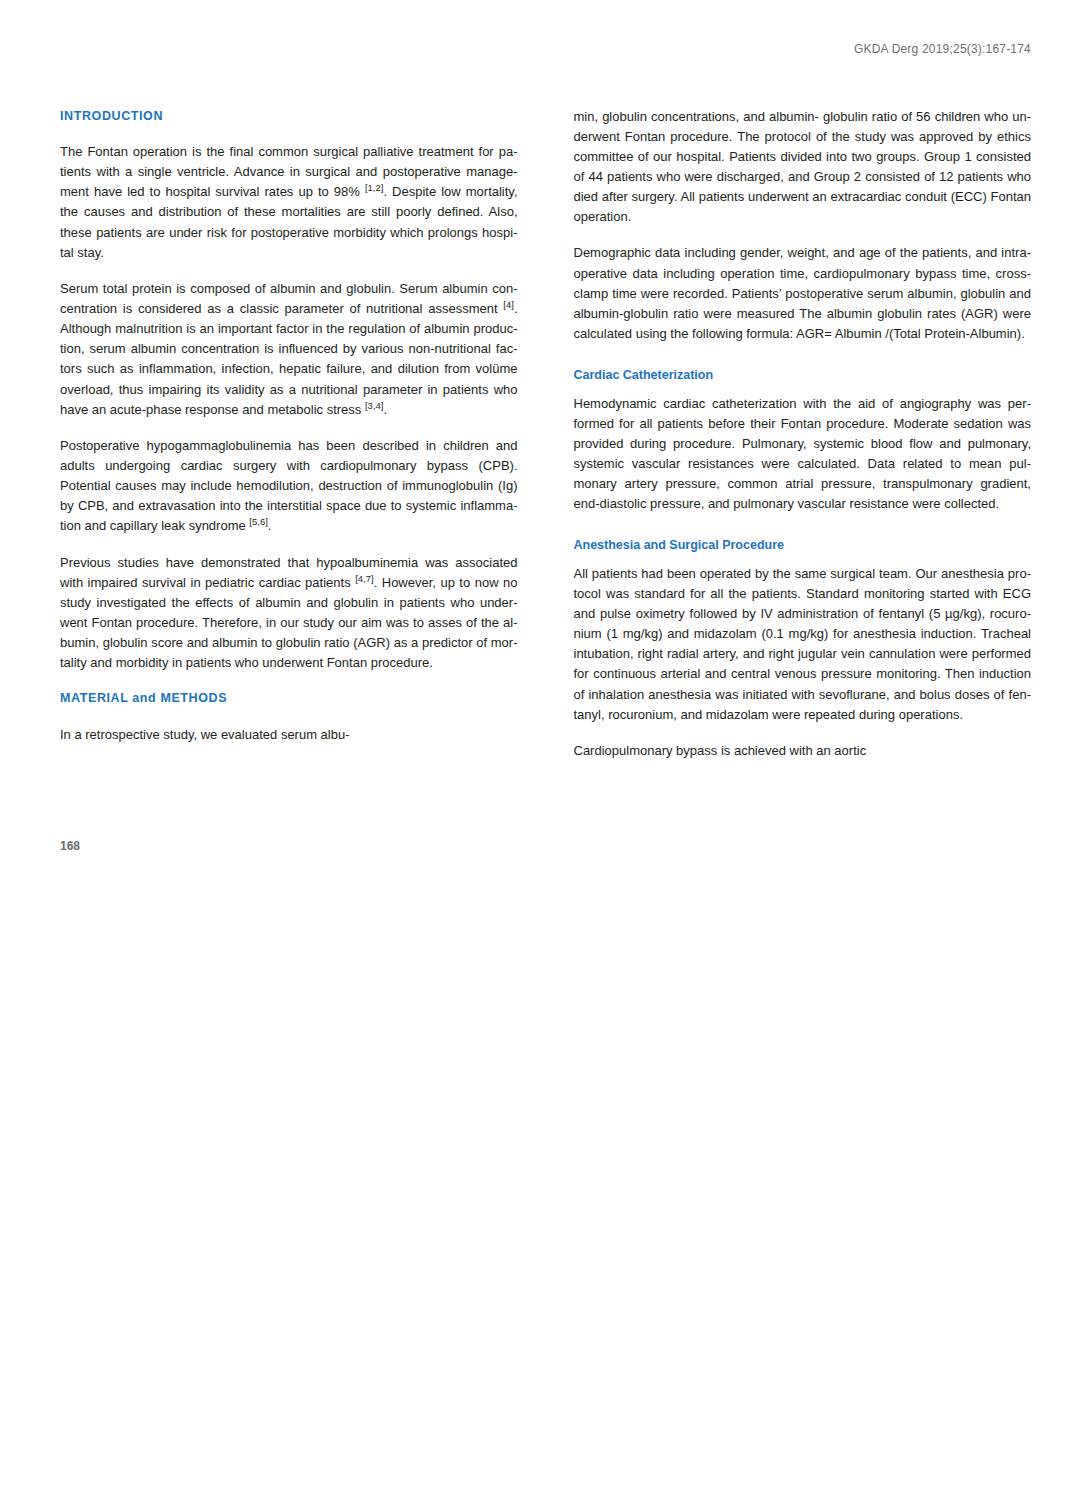GKDA Derg 2019;25(3):167-174
INTRODUCTION
The Fontan operation is the final common surgical palliative treatment for patients with a single ventricle. Advance in surgical and postoperative management have led to hospital survival rates up to 98% [1,2]. Despite low mortality, the causes and distribution of these mortalities are still poorly defined. Also, these patients are under risk for postoperative morbidity which prolongs hospital stay.
Serum total protein is composed of albumin and globulin. Serum albumin concentration is considered as a classic parameter of nutritional assessment [4]. Although malnutrition is an important factor in the regulation of albumin production, serum albumin concentration is influenced by various non-nutritional factors such as inflammation, infection, hepatic failure, and dilution from volüme overload, thus impairing its validity as a nutritional parameter in patients who have an acute-phase response and metabolic stress [3,4].
Postoperative hypogammaglobulinemia has been described in children and adults undergoing cardiac surgery with cardiopulmonary bypass (CPB). Potential causes may include hemodilution, destruction of immunoglobulin (Ig) by CPB, and extravasation into the interstitial space due to systemic inflammation and capillary leak syndrome [5,6].
Previous studies have demonstrated that hypoalbuminemia was associated with impaired survival in pediatric cardiac patients [4,7]. However, up to now no study investigated the effects of albumin and globulin in patients who underwent Fontan procedure. Therefore, in our study our aim was to asses of the albumin, globulin score and albumin to globulin ratio (AGR) as a predictor of mortality and morbidity in patients who underwent Fontan procedure.
MATERIAL and METHODS
In a retrospective study, we evaluated serum albu-
min, globulin concentrations, and albumin- globulin ratio of 56 children who underwent Fontan procedure. The protocol of the study was approved by ethics committee of our hospital. Patients divided into two groups. Group 1 consisted of 44 patients who were discharged, and Group 2 consisted of 12 patients who died after surgery. All patients underwent an extracardiac conduit (ECC) Fontan operation.
Demographic data including gender, weight, and age of the patients, and intraoperative data including operation time, cardiopulmonary bypass time, cross-clamp time were recorded. Patients’ postoperative serum albumin, globulin and albumin-globulin ratio were measured The albumin globulin rates (AGR) were calculated using the following formula: AGR= Albumin /(Total Protein-Albumin).
Cardiac Catheterization
Hemodynamic cardiac catheterization with the aid of angiography was performed for all patients before their Fontan procedure. Moderate sedation was provided during procedure. Pulmonary, systemic blood flow and pulmonary, systemic vascular resistances were calculated. Data related to mean pulmonary artery pressure, common atrial pressure, transpulmonary gradient, end-diastolic pressure, and pulmonary vascular resistance were collected.
Anesthesia and Surgical Procedure
All patients had been operated by the same surgical team. Our anesthesia protocol was standard for all the patients. Standard monitoring started with ECG and pulse oximetry followed by IV administration of fentanyl (5 µg/kg), rocuronium (1 mg/kg) and midazolam (0.1 mg/kg) for anesthesia induction. Tracheal intubation, right radial artery, and right jugular vein cannulation were performed for continuous arterial and central venous pressure monitoring. Then induction of inhalation anesthesia was initiated with sevoflurane, and bolus doses of fentanyl, rocuronium, and midazolam were repeated during operations.
Cardiopulmonary bypass is achieved with an aortic
168